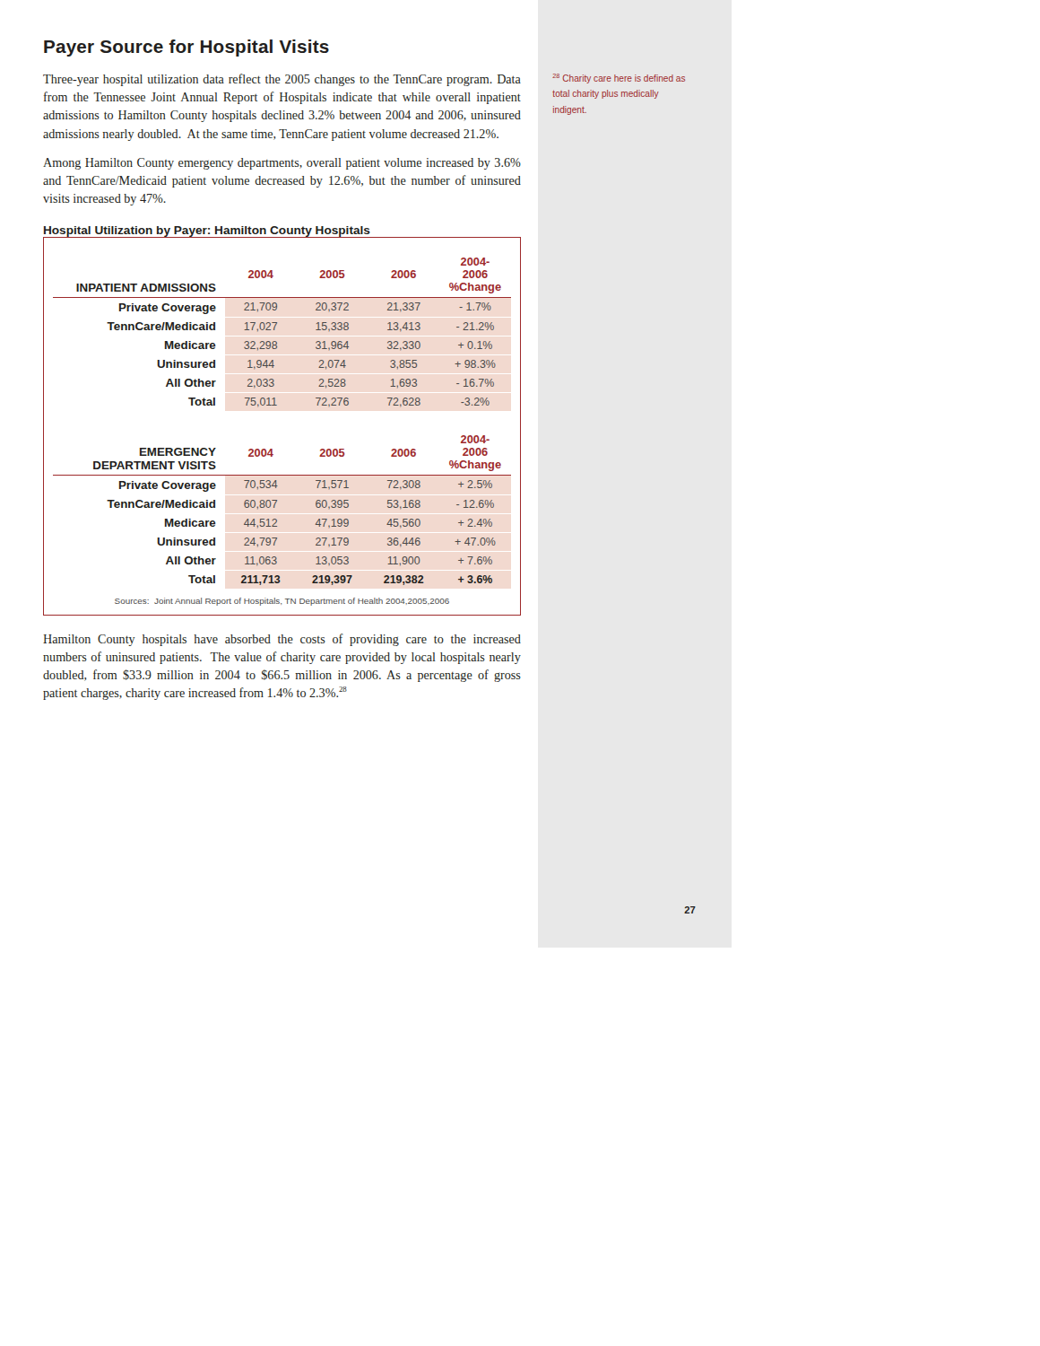28 Charity care here is defined as total charity plus medically indigent.
Payer Source for Hospital Visits
Three-year hospital utilization data reflect the 2005 changes to the TennCare program. Data from the Tennessee Joint Annual Report of Hospitals indicate that while overall inpatient admissions to Hamilton County hospitals declined 3.2% between 2004 and 2006, uninsured admissions nearly doubled. At the same time, TennCare patient volume decreased 21.2%.
Among Hamilton County emergency departments, overall patient volume increased by 3.6% and TennCare/Medicaid patient volume decreased by 12.6%, but the number of uninsured visits increased by 47%.
Hospital Utilization by Payer: Hamilton County Hospitals
| INPATIENT ADMISSIONS | 2004 | 2005 | 2006 | 2004- 2006 %Change |
| --- | --- | --- | --- | --- |
| Private Coverage | 21,709 | 20,372 | 21,337 | - 1.7% |
| TennCare/Medicaid | 17,027 | 15,338 | 13,413 | - 21.2% |
| Medicare | 32,298 | 31,964 | 32,330 | + 0.1% |
| Uninsured | 1,944 | 2,074 | 3,855 | + 98.3% |
| All Other | 2,033 | 2,528 | 1,693 | - 16.7% |
| Total | 75,011 | 72,276 | 72,628 | -3.2% |
| EMERGENCY DEPARTMENT VISITS | 2004 | 2005 | 2006 | 2004- 2006 %Change |
| Private Coverage | 70,534 | 71,571 | 72,308 | + 2.5% |
| TennCare/Medicaid | 60,807 | 60,395 | 53,168 | - 12.6% |
| Medicare | 44,512 | 47,199 | 45,560 | + 2.4% |
| Uninsured | 24,797 | 27,179 | 36,446 | + 47.0% |
| All Other | 11,063 | 13,053 | 11,900 | + 7.6% |
| Total | 211,713 | 219,397 | 219,382 | + 3.6% |
Sources: Joint Annual Report of Hospitals, TN Department of Health 2004,2005,2006
Hamilton County hospitals have absorbed the costs of providing care to the increased numbers of uninsured patients. The value of charity care provided by local hospitals nearly doubled, from $33.9 million in 2004 to $66.5 million in 2006. As a percentage of gross patient charges, charity care increased from 1.4% to 2.3%.28
27